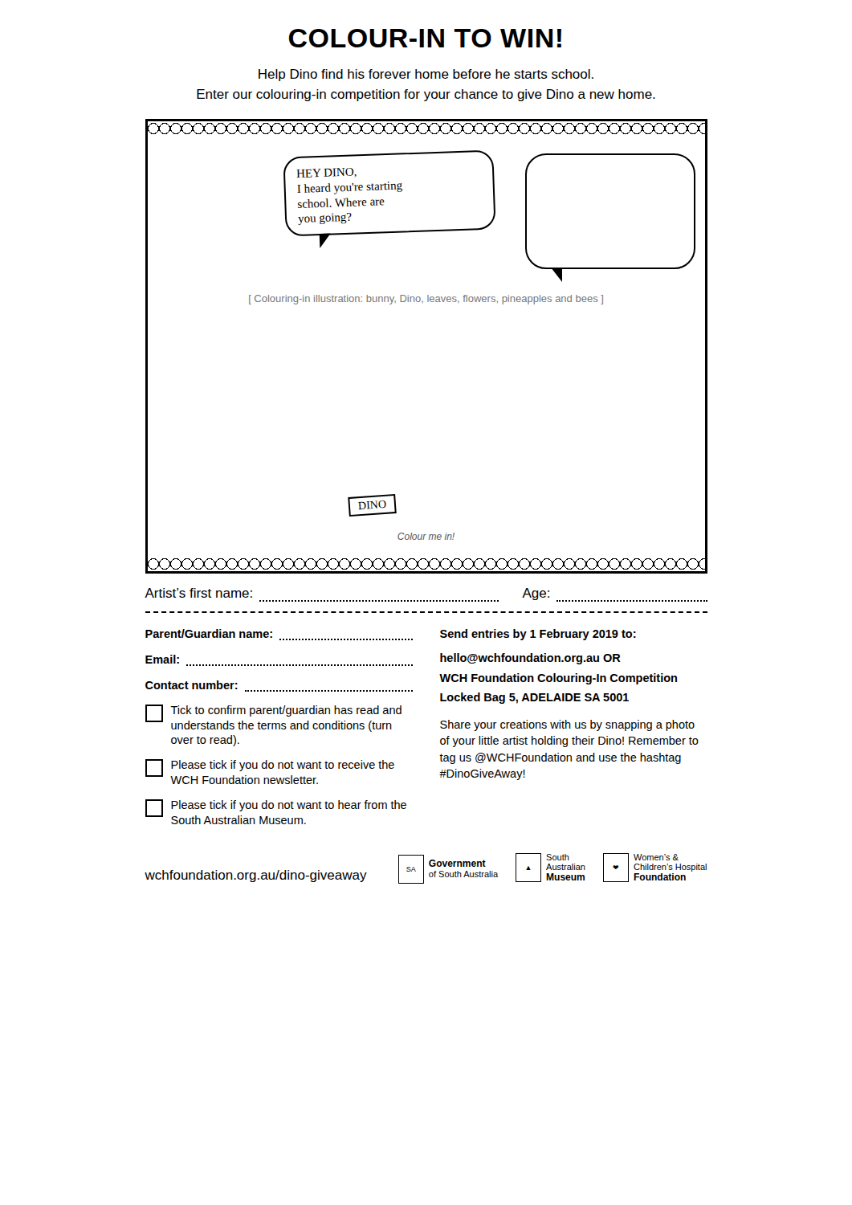COLOUR-IN TO WIN!
Help Dino find his forever home before he starts school.
Enter our colouring-in competition for your chance to give Dino a new home.
HEY DINO,
I heard you're starting
school. Where are
you going?
[ Colouring-in illustration: bunny, Dino, leaves, flowers, pineapples and bees ]
DINO
Colour me in!
Artist’s first name:
Age:
Parent/Guardian name:
Email:
Contact number:
Tick to confirm parent/guardian has read and understands the terms and conditions (turn over to read).
Please tick if you do not want to receive the WCH Foundation newsletter.
Please tick if you do not want to hear from the South Australian Museum.
Send entries by 1 February 2019 to:
hello@wchfoundation.org.au OR
WCH Foundation Colouring-In Competition
Locked Bag 5, ADELAIDE SA 5001
Share your creations with us by snapping a photo of your little artist holding their Dino! Remember to tag us @WCHFoundation and use the hashtag #DinoGiveAway!
wchfoundation.org.au/dino-giveaway
SA Governmentof South Australia
▲ South
Australian
Museum
❤ Women’s &
Children’s Hospital
Foundation